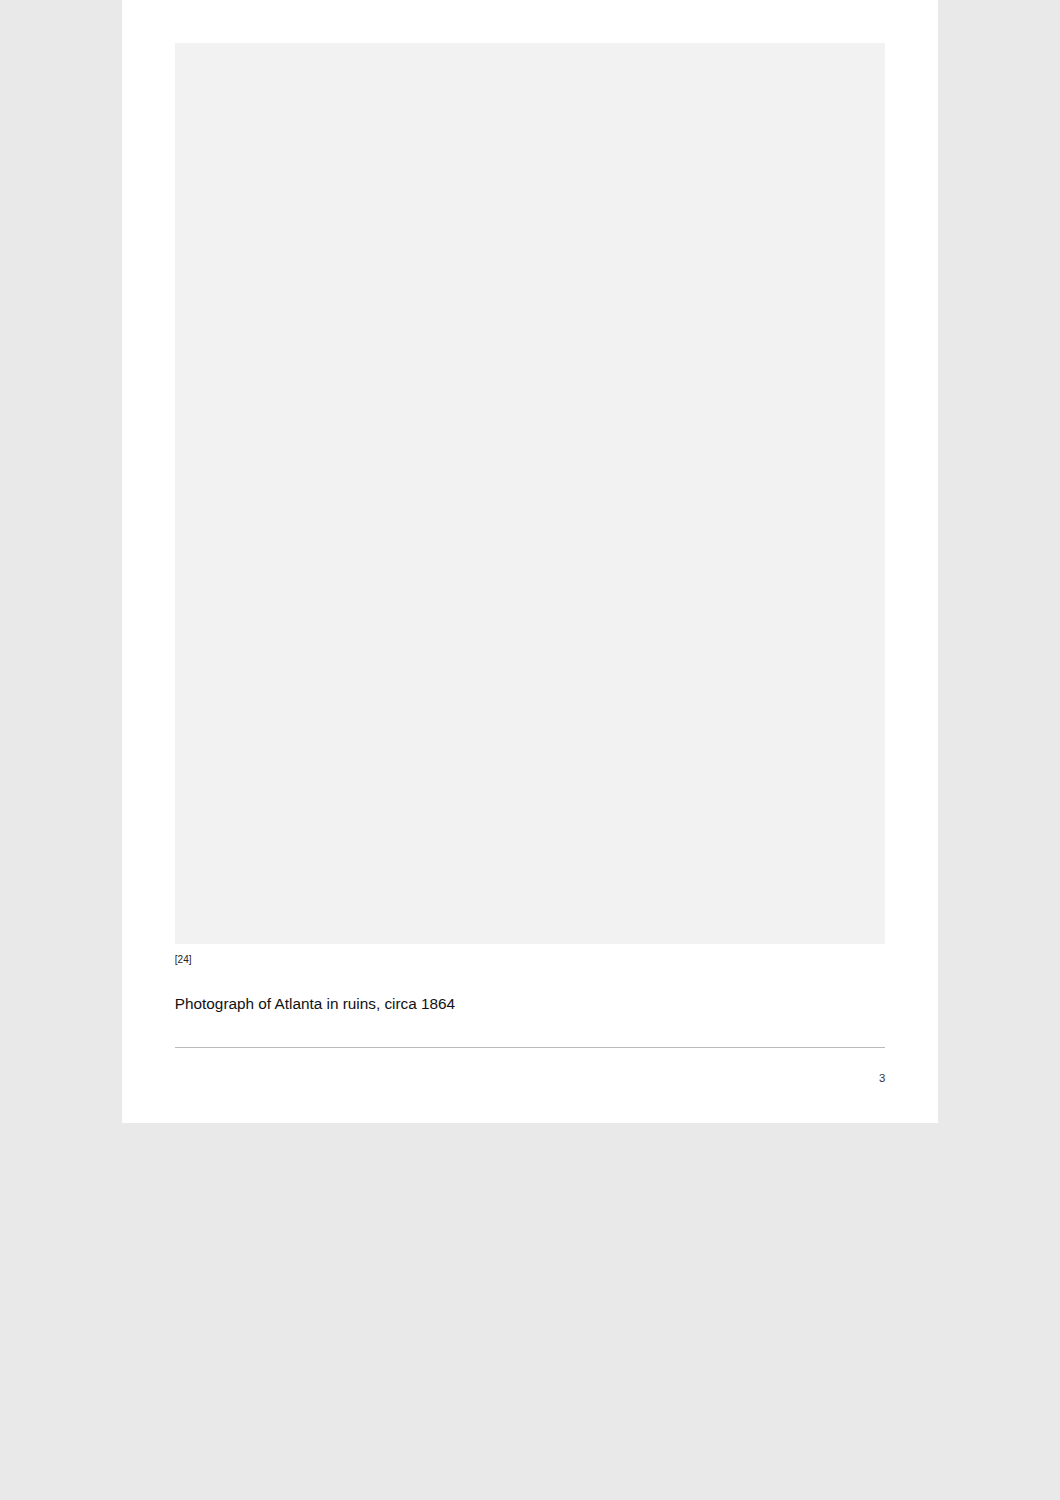[24]
Photograph of Atlanta in ruins, circa 1864
3